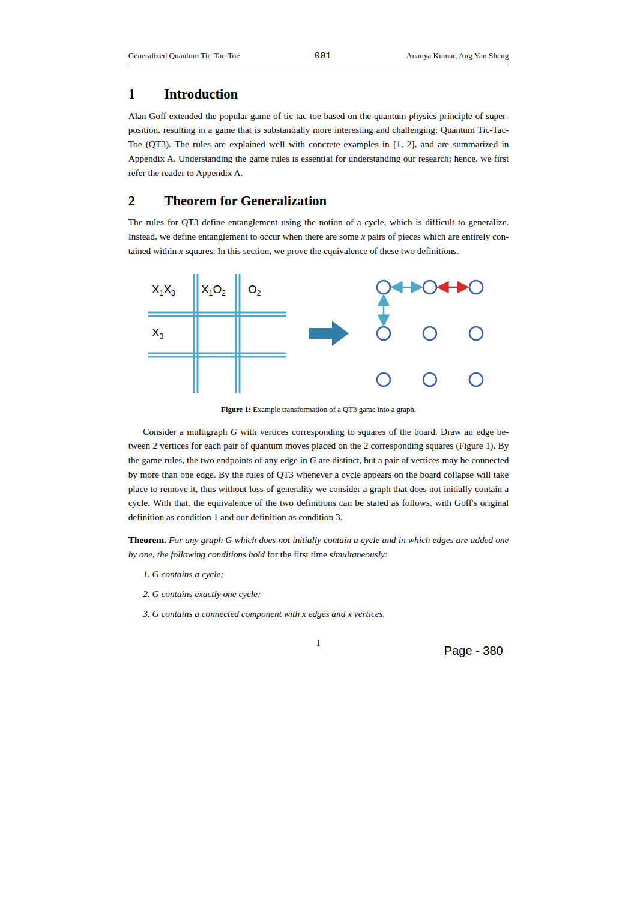Generalized Quantum Tic-Tac-Toe
001
Ananya Kumar, Ang Yan Sheng
1 Introduction
Alan Goff extended the popular game of tic-tac-toe based on the quantum physics principle of superposition, resulting in a game that is substantially more interesting and challenging: Quantum Tic-Tac-Toe (QT3). The rules are explained well with concrete examples in [1, 2], and are summarized in Appendix A. Understanding the game rules is essential for understanding our research; hence, we first refer the reader to Appendix A.
2 Theorem for Generalization
The rules for QT3 define entanglement using the notion of a cycle, which is difficult to generalize. Instead, we define entanglement to occur when there are some x pairs of pieces which are entirely contained within x squares. In this section, we prove the equivalence of these two definitions.
X1X3 X1O2 O2 X3
Figure 1: Example transformation of a QT3 game into a graph.
Consider a multigraph G with vertices corresponding to squares of the board. Draw an edge between 2 vertices for each pair of quantum moves placed on the 2 corresponding squares (Figure 1). By the game rules, the two endpoints of any edge in G are distinct, but a pair of vertices may be connected by more than one edge. By the rules of QT3 whenever a cycle appears on the board collapse will take place to remove it, thus without loss of generality we consider a graph that does not initially contain a cycle. With that, the equivalence of the two definitions can be stated as follows, with Goff's original definition as condition 1 and our definition as condition 3.
Theorem. For any graph G which does not initially contain a cycle and in which edges are added one by one, the following conditions hold for the first time simultaneously:
G contains a cycle;
G contains exactly one cycle;
G contains a connected component with x edges and x vertices.
1
Page - 380